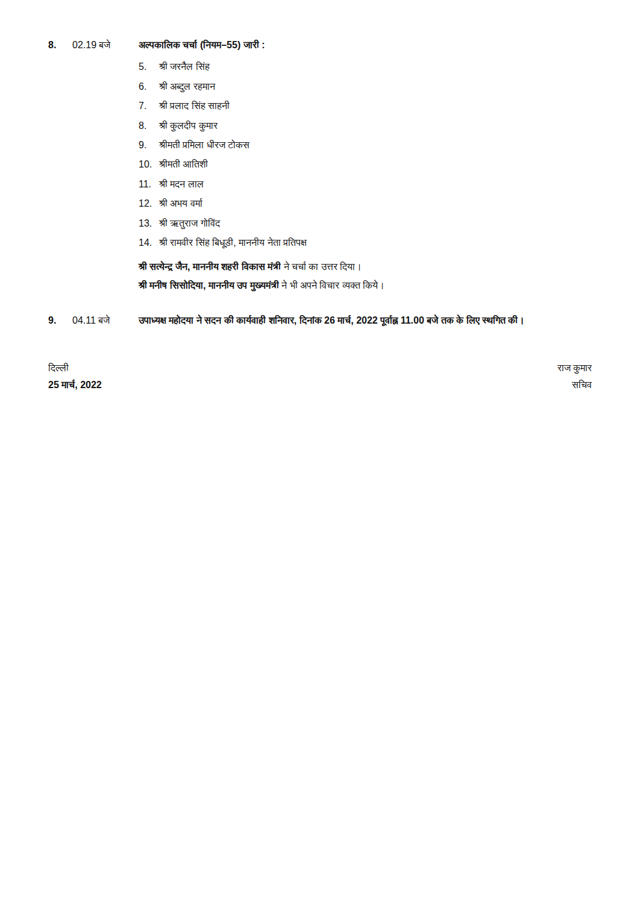8.
02.19 बजे
अल्पकालिक चर्चा (नियम–55) जारी :
5. श्री जरनैल सिंह
6. श्री अब्दुल रहमान
7. श्री प्रलाद सिंह साहनी
8. श्री कुलदीप कुमार
9. श्रीमती प्रमिला धीरज टोकस
10. श्रीमती आतिशी
11. श्री मदन लाल
12. श्री अभय वर्मा
13. श्री ऋतुराज गोविंद
14. श्री रामवीर सिंह बिधूड़ी, माननीय नेता प्रतिपक्ष
श्री सत्येन्द्र जैन, माननीय शहरी विकास मंत्री ने चर्चा का उत्तर दिया।
श्री मनीष सिसोदिया, माननीय उप मुख्यमंत्री ने भी अपने विचार व्यक्त किये।
9.
04.11 बजे
उपाध्यक्ष महोदया ने सदन की कार्यवाही शनिवार, दिनांक 26 मार्च, 2022 पूर्वाह्न 11.00 बजे तक के लिए स्थगित की।
दिल्ली
25 मार्च, 2022
राज कुमार
सचिव